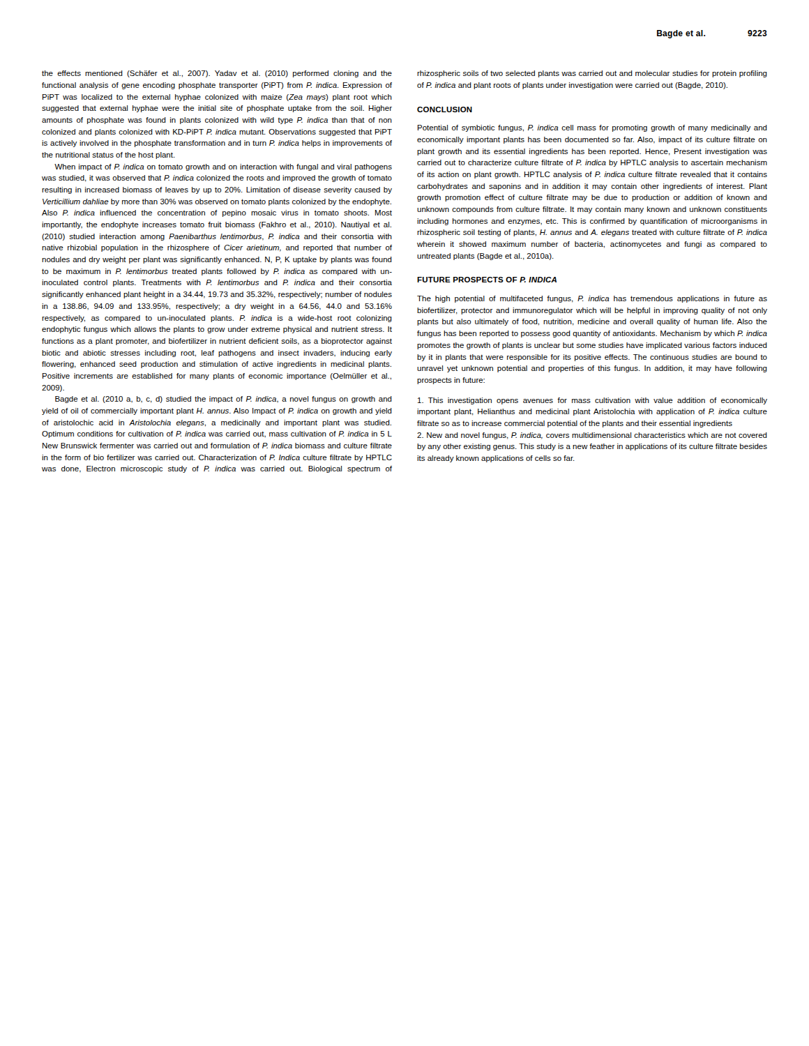Bagde et al. 9223
the effects mentioned (Schäfer et al., 2007). Yadav et al. (2010) performed cloning and the functional analysis of gene encoding phosphate transporter (PiPT) from P. indica. Expression of PiPT was localized to the external hyphae colonized with maize (Zea mays) plant root which suggested that external hyphae were the initial site of phosphate uptake from the soil. Higher amounts of phosphate was found in plants colonized with wild type P. indica than that of non colonized and plants colonized with KD-PiPT P. indica mutant. Observations suggested that PiPT is actively involved in the phosphate transformation and in turn P. indica helps in improvements of the nutritional status of the host plant.
When impact of P. indica on tomato growth and on interaction with fungal and viral pathogens was studied, it was observed that P. indica colonized the roots and improved the growth of tomato resulting in increased biomass of leaves by up to 20%. Limitation of disease severity caused by Verticillium dahliae by more than 30% was observed on tomato plants colonized by the endophyte. Also P. indica influenced the concentration of pepino mosaic virus in tomato shoots. Most importantly, the endophyte increases tomato fruit biomass (Fakhro et al., 2010). Nautiyal et al. (2010) studied interaction among Paenibarthus lentimorbus, P. indica and their consortia with native rhizobial population in the rhizosphere of Cicer arietinum, and reported that number of nodules and dry weight per plant was significantly enhanced. N, P, K uptake by plants was found to be maximum in P. lentimorbus treated plants followed by P. indica as compared with un-inoculated control plants. Treatments with P. lentimorbus and P. indica and their consortia significantly enhanced plant height in a 34.44, 19.73 and 35.32%, respectively; number of nodules in a 138.86, 94.09 and 133.95%, respectively; a dry weight in a 64.56, 44.0 and 53.16% respectively, as compared to un-inoculated plants. P. indica is a wide-host root colonizing endophytic fungus which allows the plants to grow under extreme physical and nutrient stress. It functions as a plant promoter, and biofertilizer in nutrient deficient soils, as a bioprotector against biotic and abiotic stresses including root, leaf pathogens and insect invaders, inducing early flowering, enhanced seed production and stimulation of active ingredients in medicinal plants. Positive increments are established for many plants of economic importance (Oelmüller et al., 2009).
Bagde et al. (2010 a, b, c, d) studied the impact of P. indica, a novel fungus on growth and yield of oil of commercially important plant H. annus. Also Impact of P. indica on growth and yield of aristolochic acid in Aristolochia elegans, a medicinally and important plant was studied. Optimum conditions for cultivation of P. indica was carried out, mass cultivation of P. indica in 5 L New Brunswick fermenter was carried out and formulation of P. indica biomass and culture filtrate in the form of bio fertilizer was carried out. Characterization of P. Indica culture filtrate by HPTLC was done, Electron microscopic study of P. indica was carried out. Biological spectrum of rhizospheric soils of two selected plants was carried out and molecular studies for protein profiling of P. indica and plant roots of plants under investigation were carried out (Bagde, 2010).
Conclusion
Potential of symbiotic fungus, P. indica cell mass for promoting growth of many medicinally and economically important plants has been documented so far. Also, impact of its culture filtrate on plant growth and its essential ingredients has been reported. Hence, Present investigation was carried out to characterize culture filtrate of P. indica by HPTLC analysis to ascertain mechanism of its action on plant growth. HPTLC analysis of P. indica culture filtrate revealed that it contains carbohydrates and saponins and in addition it may contain other ingredients of interest. Plant growth promotion effect of culture filtrate may be due to production or addition of known and unknown compounds from culture filtrate. It may contain many known and unknown constituents including hormones and enzymes, etc. This is confirmed by quantification of microorganisms in rhizospheric soil testing of plants, H. annus and A. elegans treated with culture filtrate of P. indica wherein it showed maximum number of bacteria, actinomycetes and fungi as compared to untreated plants (Bagde et al., 2010a).
Future prospects of P. indica
The high potential of multifaceted fungus, P. indica has tremendous applications in future as biofertilizer, protector and immunoregulator which will be helpful in improving quality of not only plants but also ultimately of food, nutrition, medicine and overall quality of human life. Also the fungus has been reported to possess good quantity of antioxidants. Mechanism by which P. indica promotes the growth of plants is unclear but some studies have implicated various factors induced by it in plants that were responsible for its positive effects. The continuous studies are bound to unravel yet unknown potential and properties of this fungus. In addition, it may have following prospects in future:
1. This investigation opens avenues for mass cultivation with value addition of economically important plant, Helianthus and medicinal plant Aristolochia with application of P. indica culture filtrate so as to increase commercial potential of the plants and their essential ingredients
2. New and novel fungus, P. indica, covers multidimensional characteristics which are not covered by any other existing genus. This study is a new feather in applications of its culture filtrate besides its already known applications of cells so far.